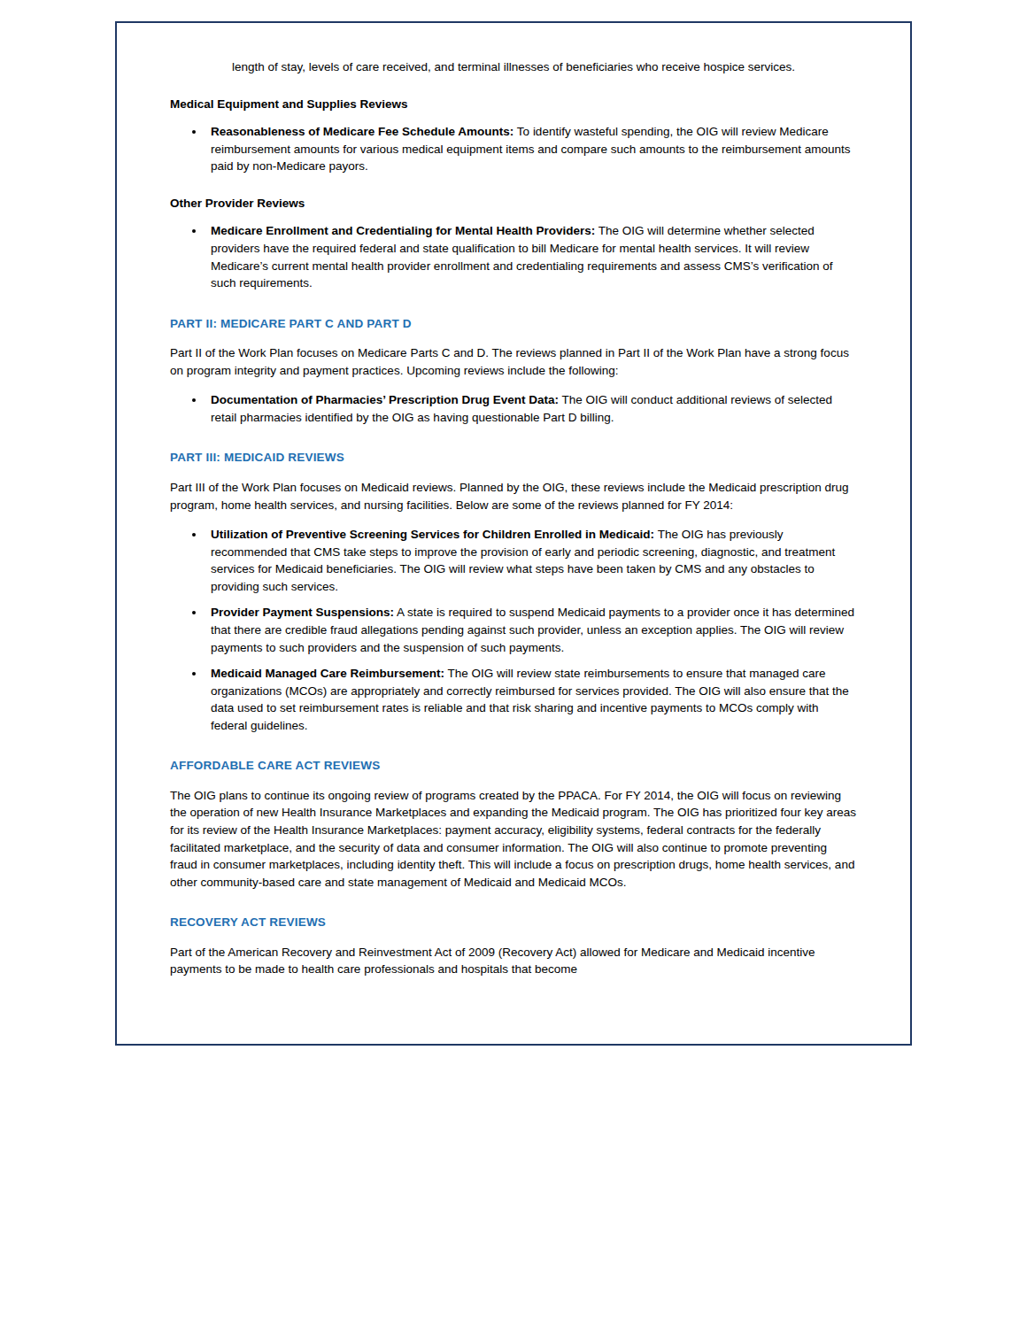length of stay, levels of care received, and terminal illnesses of beneficiaries who receive hospice services.
Medical Equipment and Supplies Reviews
Reasonableness of Medicare Fee Schedule Amounts: To identify wasteful spending, the OIG will review Medicare reimbursement amounts for various medical equipment items and compare such amounts to the reimbursement amounts paid by non-Medicare payors.
Other Provider Reviews
Medicare Enrollment and Credentialing for Mental Health Providers: The OIG will determine whether selected providers have the required federal and state qualification to bill Medicare for mental health services. It will review Medicare’s current mental health provider enrollment and credentialing requirements and assess CMS’s verification of such requirements.
PART II: MEDICARE PART C AND PART D
Part II of the Work Plan focuses on Medicare Parts C and D. The reviews planned in Part II of the Work Plan have a strong focus on program integrity and payment practices. Upcoming reviews include the following:
Documentation of Pharmacies’ Prescription Drug Event Data: The OIG will conduct additional reviews of selected retail pharmacies identified by the OIG as having questionable Part D billing.
PART III: MEDICAID REVIEWS
Part III of the Work Plan focuses on Medicaid reviews. Planned by the OIG, these reviews include the Medicaid prescription drug program, home health services, and nursing facilities. Below are some of the reviews planned for FY 2014:
Utilization of Preventive Screening Services for Children Enrolled in Medicaid: The OIG has previously recommended that CMS take steps to improve the provision of early and periodic screening, diagnostic, and treatment services for Medicaid beneficiaries. The OIG will review what steps have been taken by CMS and any obstacles to providing such services.
Provider Payment Suspensions: A state is required to suspend Medicaid payments to a provider once it has determined that there are credible fraud allegations pending against such provider, unless an exception applies. The OIG will review payments to such providers and the suspension of such payments.
Medicaid Managed Care Reimbursement: The OIG will review state reimbursements to ensure that managed care organizations (MCOs) are appropriately and correctly reimbursed for services provided. The OIG will also ensure that the data used to set reimbursement rates is reliable and that risk sharing and incentive payments to MCOs comply with federal guidelines.
AFFORDABLE CARE ACT REVIEWS
The OIG plans to continue its ongoing review of programs created by the PPACA. For FY 2014, the OIG will focus on reviewing the operation of new Health Insurance Marketplaces and expanding the Medicaid program. The OIG has prioritized four key areas for its review of the Health Insurance Marketplaces: payment accuracy, eligibility systems, federal contracts for the federally facilitated marketplace, and the security of data and consumer information. The OIG will also continue to promote preventing fraud in consumer marketplaces, including identity theft. This will include a focus on prescription drugs, home health services, and other community-based care and state management of Medicaid and Medicaid MCOs.
RECOVERY ACT REVIEWS
Part of the American Recovery and Reinvestment Act of 2009 (Recovery Act) allowed for Medicare and Medicaid incentive payments to be made to health care professionals and hospitals that become